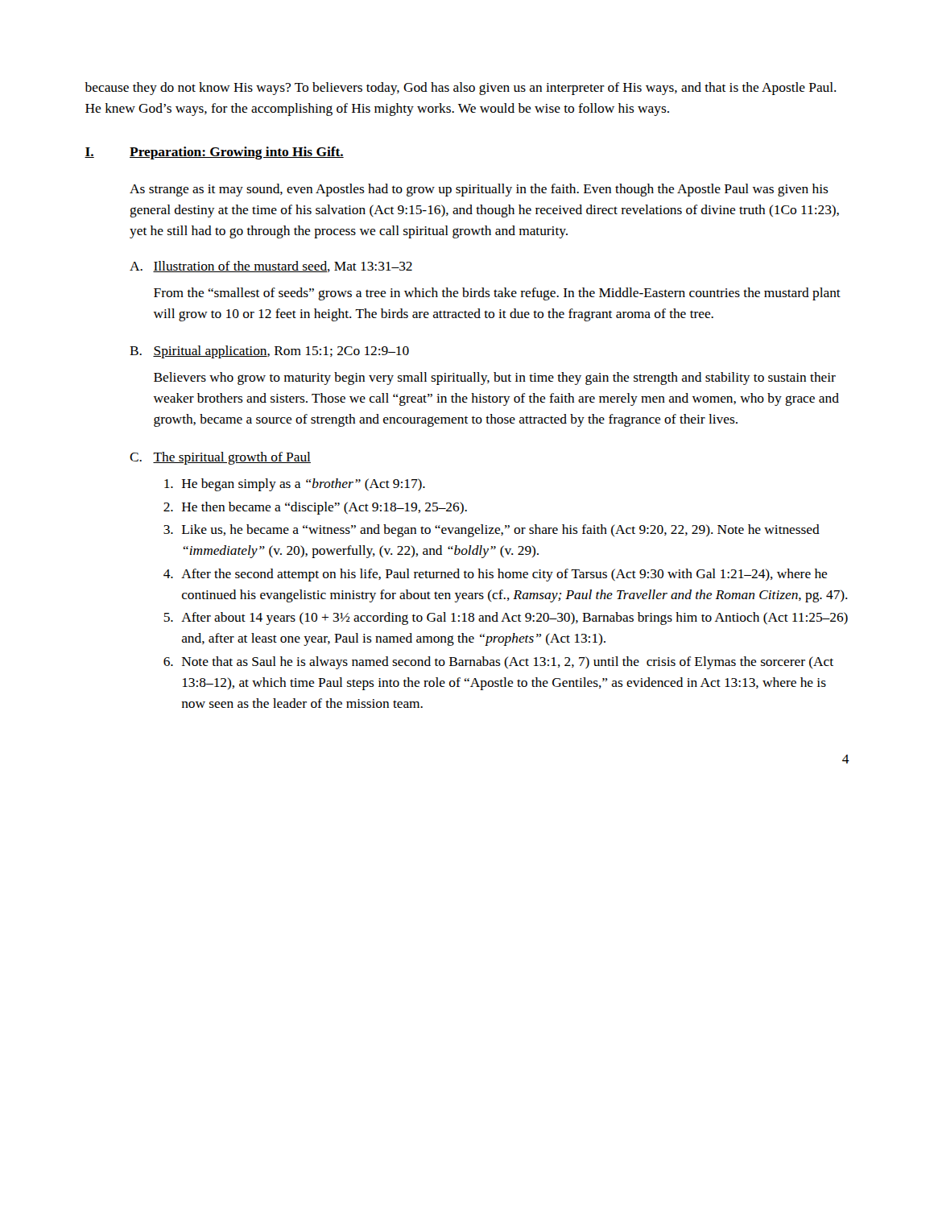because they do not know His ways? To believers today, God has also given us an interpreter of His ways, and that is the Apostle Paul. He knew God’s ways, for the accomplishing of His mighty works. We would be wise to follow his ways.
I. Preparation: Growing into His Gift.
As strange as it may sound, even Apostles had to grow up spiritually in the faith. Even though the Apostle Paul was given his general destiny at the time of his salvation (Act 9:15-16), and though he received direct revelations of divine truth (1Co 11:23), yet he still had to go through the process we call spiritual growth and maturity.
A. Illustration of the mustard seed, Mat 13:31–32
From the “smallest of seeds” grows a tree in which the birds take refuge. In the Middle-Eastern countries the mustard plant will grow to 10 or 12 feet in height. The birds are attracted to it due to the fragrant aroma of the tree.
B. Spiritual application, Rom 15:1; 2Co 12:9–10
Believers who grow to maturity begin very small spiritually, but in time they gain the strength and stability to sustain their weaker brothers and sisters. Those we call “great” in the history of the faith are merely men and women, who by grace and growth, became a source of strength and encouragement to those attracted by the fragrance of their lives.
C. The spiritual growth of Paul
He began simply as a “brother” (Act 9:17).
He then became a “disciple” (Act 9:18–19, 25–26).
Like us, he became a “witness” and began to “evangelize,” or share his faith (Act 9:20, 22, 29). Note he witnessed “immediately” (v. 20), powerfully, (v. 22), and “boldly” (v. 29).
After the second attempt on his life, Paul returned to his home city of Tarsus (Act 9:30 with Gal 1:21–24), where he continued his evangelistic ministry for about ten years (cf., Ramsay; Paul the Traveller and the Roman Citizen, pg. 47).
After about 14 years (10 + 3½ according to Gal 1:18 and Act 9:20–30), Barnabas brings him to Antioch (Act 11:25–26) and, after at least one year, Paul is named among the “prophets” (Act 13:1).
Note that as Saul he is always named second to Barnabas (Act 13:1, 2, 7) until the crisis of Elymas the sorcerer (Act 13:8–12), at which time Paul steps into the role of “Apostle to the Gentiles,” as evidenced in Act 13:13, where he is now seen as the leader of the mission team.
4